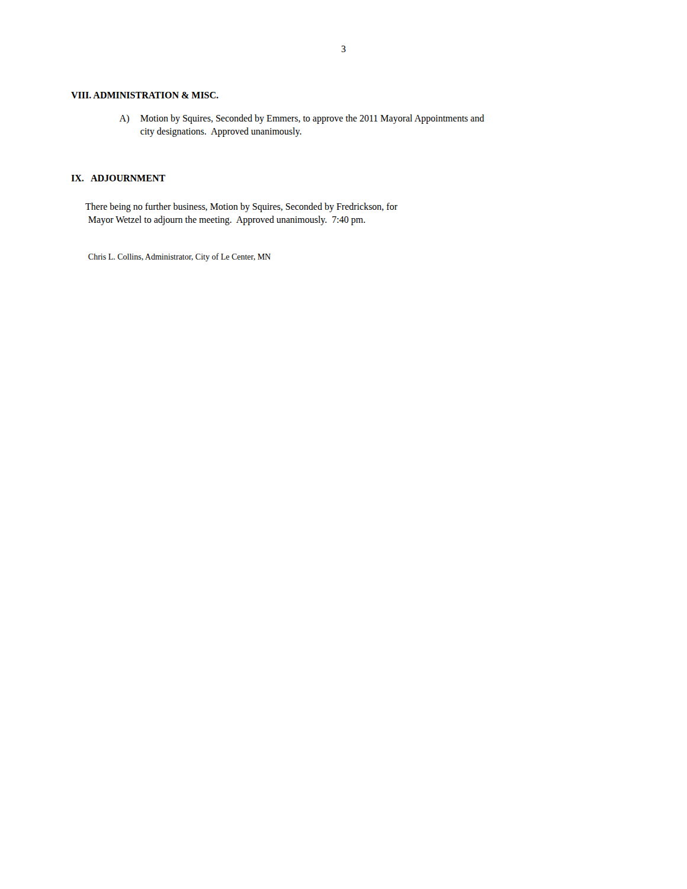3
VIII. ADMINISTRATION & MISC.
A)
Motion by Squires, Seconded by Emmers, to approve the 2011 Mayoral Appointments and city designations. Approved unanimously.
IX. ADJOURNMENT
There being no further business, Motion by Squires, Seconded by Fredrickson, for
Mayor Wetzel to adjourn the meeting. Approved unanimously. 7:40 pm.
Chris L. Collins, Administrator, City of Le Center, MN